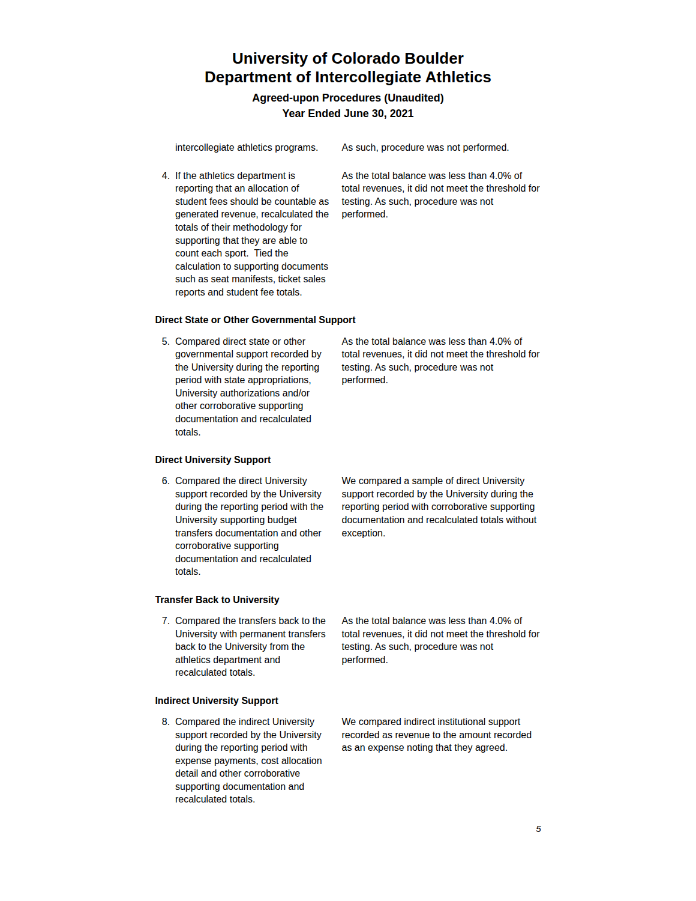University of Colorado Boulder
Department of Intercollegiate Athletics
Agreed-upon Procedures (Unaudited)
Year Ended June 30, 2021
intercollegiate athletics programs.
As such, procedure was not performed.
4.
If the athletics department is reporting that an allocation of student fees should be countable as generated revenue, recalculated the totals of their methodology for supporting that they are able to count each sport. Tied the calculation to supporting documents such as seat manifests, ticket sales reports and student fee totals.
As the total balance was less than 4.0% of total revenues, it did not meet the threshold for testing. As such, procedure was not performed.
Direct State or Other Governmental Support
5.
Compared direct state or other governmental support recorded by the University during the reporting period with state appropriations, University authorizations and/or other corroborative supporting documentation and recalculated totals.
As the total balance was less than 4.0% of total revenues, it did not meet the threshold for testing. As such, procedure was not performed.
Direct University Support
6.
Compared the direct University support recorded by the University during the reporting period with the University supporting budget transfers documentation and other corroborative supporting documentation and recalculated totals.
We compared a sample of direct University support recorded by the University during the reporting period with corroborative supporting documentation and recalculated totals without exception.
Transfer Back to University
7.
Compared the transfers back to the University with permanent transfers back to the University from the athletics department and recalculated totals.
As the total balance was less than 4.0% of total revenues, it did not meet the threshold for testing. As such, procedure was not performed.
Indirect University Support
8.
Compared the indirect University support recorded by the University during the reporting period with expense payments, cost allocation detail and other corroborative supporting documentation and recalculated totals.
We compared indirect institutional support recorded as revenue to the amount recorded as an expense noting that they agreed.
5